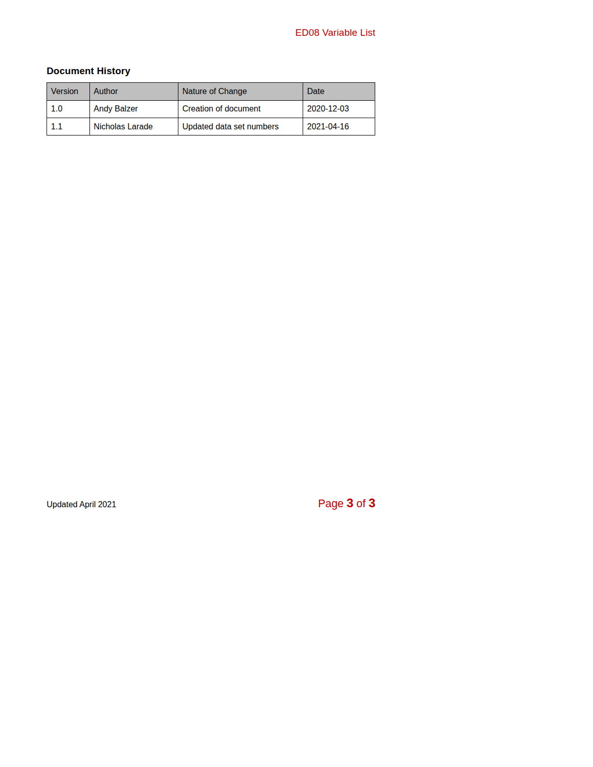ED08 Variable List
Document History
| Version | Author | Nature of Change | Date |
| --- | --- | --- | --- |
| 1.0 | Andy Balzer | Creation of document | 2020-12-03 |
| 1.1 | Nicholas Larade | Updated data set numbers | 2021-04-16 |
Updated April 2021
Page 3 of 3